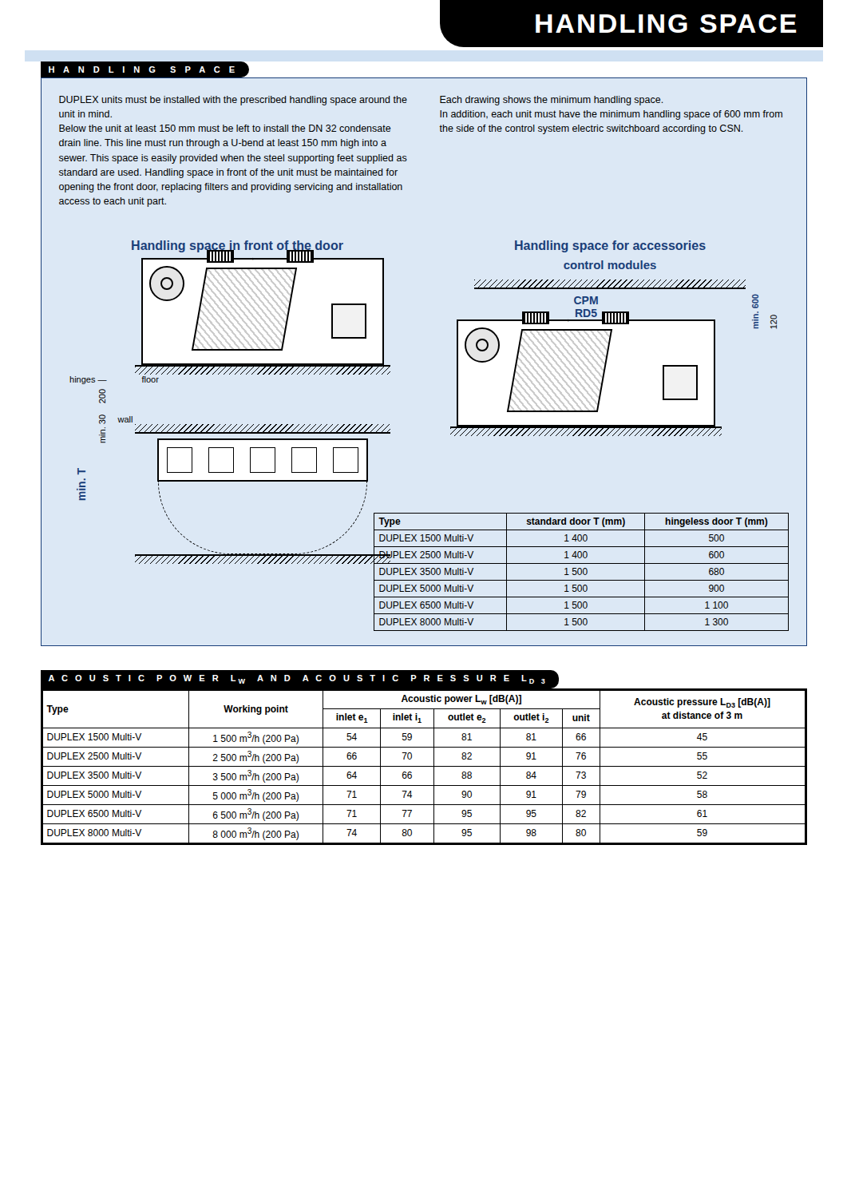HANDLING SPACE
H A N D L I N G S P A C E
DUPLEX units must be installed with the prescribed handling space around the unit in mind.
Below the unit at least 150 mm must be left to install the DN 32 condensate drain line. This line must run through a U-bend at least 150 mm high into a sewer. This space is easily provided when the steel supporting feet supplied as standard are used. Handling space in front of the unit must be maintained for opening the front door, replacing filters and providing servicing and installation access to each unit part.
Each drawing shows the minimum handling space.
In addition, each unit must have the minimum handling space of 600 mm from the side of the control system electric switchboard according to CSN.
Handling space in front of the door
hinges —
→
floor
200
min. 30
wall
min. T
Handling space for accessories
control modules
CPM
RD5
→
min. 600 120
| Type | standard door T (mm) | hingeless door T (mm) |
| --- | --- | --- |
| DUPLEX 1500 Multi-V | 1 400 | 500 |
| DUPLEX 2500 Multi-V | 1 400 | 600 |
| DUPLEX 3500 Multi-V | 1 500 | 680 |
| DUPLEX 5000 Multi-V | 1 500 | 900 |
| DUPLEX 6500 Multi-V | 1 500 | 1 100 |
| DUPLEX 8000 Multi-V | 1 500 | 1 300 |
A C O U S T I C P O W E R LW A N D A C O U S T I C P R E S S U R E LD 3
| Type | Working point | Acoustic power L w [dB(A)] | Acoustic pressure L D3 [dB(A)] at distance of 3 m |
| --- | --- | --- | --- |
| inlet e 1 | inlet i 1 | outlet e 2 | outlet i 2 | unit |
| DUPLEX 1500 Multi-V | 1 500 m 3 /h (200 Pa) | 54 | 59 | 81 | 81 | 66 | 45 |
| DUPLEX 2500 Multi-V | 2 500 m 3 /h (200 Pa) | 66 | 70 | 82 | 91 | 76 | 55 |
| DUPLEX 3500 Multi-V | 3 500 m 3 /h (200 Pa) | 64 | 66 | 88 | 84 | 73 | 52 |
| DUPLEX 5000 Multi-V | 5 000 m 3 /h (200 Pa) | 71 | 74 | 90 | 91 | 79 | 58 |
| DUPLEX 6500 Multi-V | 6 500 m 3 /h (200 Pa) | 71 | 77 | 95 | 95 | 82 | 61 |
| DUPLEX 8000 Multi-V | 8 000 m 3 /h (200 Pa) | 74 | 80 | 95 | 98 | 80 | 59 |